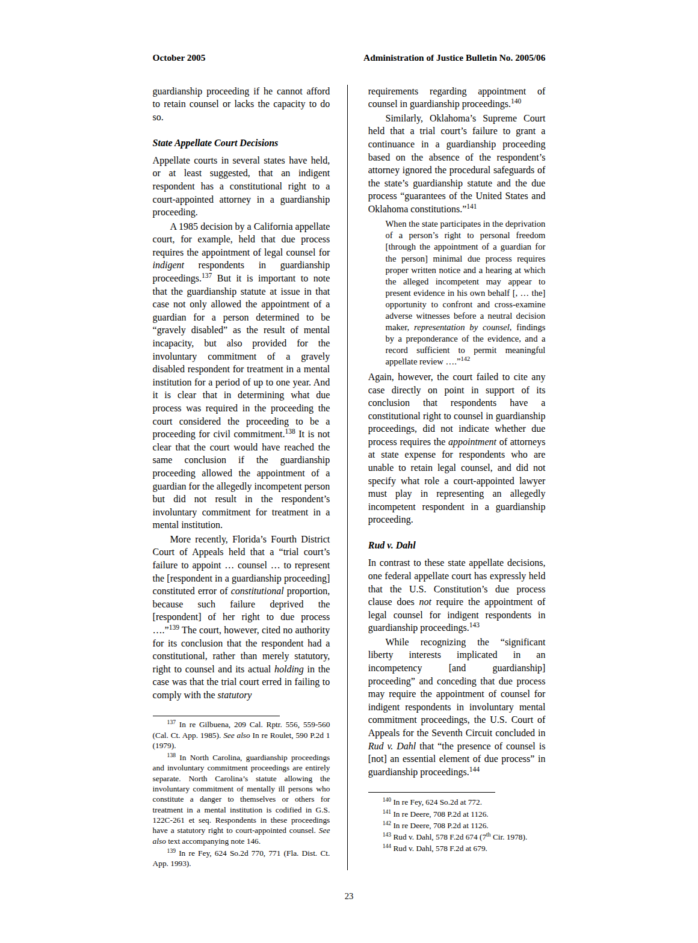October 2005 Administration of Justice Bulletin No. 2005/06
guardianship proceeding if he cannot afford to retain counsel or lacks the capacity to do so.
State Appellate Court Decisions
Appellate courts in several states have held, or at least suggested, that an indigent respondent has a constitutional right to a court-appointed attorney in a guardianship proceeding.
A 1985 decision by a California appellate court, for example, held that due process requires the appointment of legal counsel for indigent respondents in guardianship proceedings.137 But it is important to note that the guardianship statute at issue in that case not only allowed the appointment of a guardian for a person determined to be “gravely disabled” as the result of mental incapacity, but also provided for the involuntary commitment of a gravely disabled respondent for treatment in a mental institution for a period of up to one year. And it is clear that in determining what due process was required in the proceeding the court considered the proceeding to be a proceeding for civil commitment.138 It is not clear that the court would have reached the same conclusion if the guardianship proceeding allowed the appointment of a guardian for the allegedly incompetent person but did not result in the respondent’s involuntary commitment for treatment in a mental institution.
More recently, Florida’s Fourth District Court of Appeals held that a “trial court’s failure to appoint … counsel … to represent the [respondent in a guardianship proceeding] constituted error of constitutional proportion, because such failure deprived the [respondent] of her right to due process ….”139 The court, however, cited no authority for its conclusion that the respondent had a constitutional, rather than merely statutory, right to counsel and its actual holding in the case was that the trial court erred in failing to comply with the statutory
137 In re Gilbuena, 209 Cal. Rptr. 556, 559-560 (Cal. Ct. App. 1985). See also In re Roulet, 590 P.2d 1 (1979).
138 In North Carolina, guardianship proceedings and involuntary commitment proceedings are entirely separate. North Carolina’s statute allowing the involuntary commitment of mentally ill persons who constitute a danger to themselves or others for treatment in a mental institution is codified in G.S. 122C-261 et seq. Respondents in these proceedings have a statutory right to court-appointed counsel. See also text accompanying note 146.
139 In re Fey, 624 So.2d 770, 771 (Fla. Dist. Ct. App. 1993).
requirements regarding appointment of counsel in guardianship proceedings.140
Similarly, Oklahoma’s Supreme Court held that a trial court’s failure to grant a continuance in a guardianship proceeding based on the absence of the respondent’s attorney ignored the procedural safeguards of the state’s guardianship statute and the due process “guarantees of the United States and Oklahoma constitutions.”141
When the state participates in the deprivation of a person’s right to personal freedom [through the appointment of a guardian for the person] minimal due process requires proper written notice and a hearing at which the alleged incompetent may appear to present evidence in his own behalf [, … the] opportunity to confront and cross-examine adverse witnesses before a neutral decision maker, representation by counsel, findings by a preponderance of the evidence, and a record sufficient to permit meaningful appellate review ….”142
Again, however, the court failed to cite any case directly on point in support of its conclusion that respondents have a constitutional right to counsel in guardianship proceedings, did not indicate whether due process requires the appointment of attorneys at state expense for respondents who are unable to retain legal counsel, and did not specify what role a court-appointed lawyer must play in representing an allegedly incompetent respondent in a guardianship proceeding.
Rud v. Dahl
In contrast to these state appellate decisions, one federal appellate court has expressly held that the U.S. Constitution’s due process clause does not require the appointment of legal counsel for indigent respondents in guardianship proceedings.143
While recognizing the “significant liberty interests implicated in an incompetency [and guardianship] proceeding” and conceding that due process may require the appointment of counsel for indigent respondents in involuntary mental commitment proceedings, the U.S. Court of Appeals for the Seventh Circuit concluded in Rud v. Dahl that “the presence of counsel is [not] an essential element of due process” in guardianship proceedings.144
140 In re Fey, 624 So.2d at 772.
141 In re Deere, 708 P.2d at 1126.
142 In re Deere, 708 P.2d at 1126.
143 Rud v. Dahl, 578 F.2d 674 (7th Cir. 1978).
144 Rud v. Dahl, 578 F.2d at 679.
23